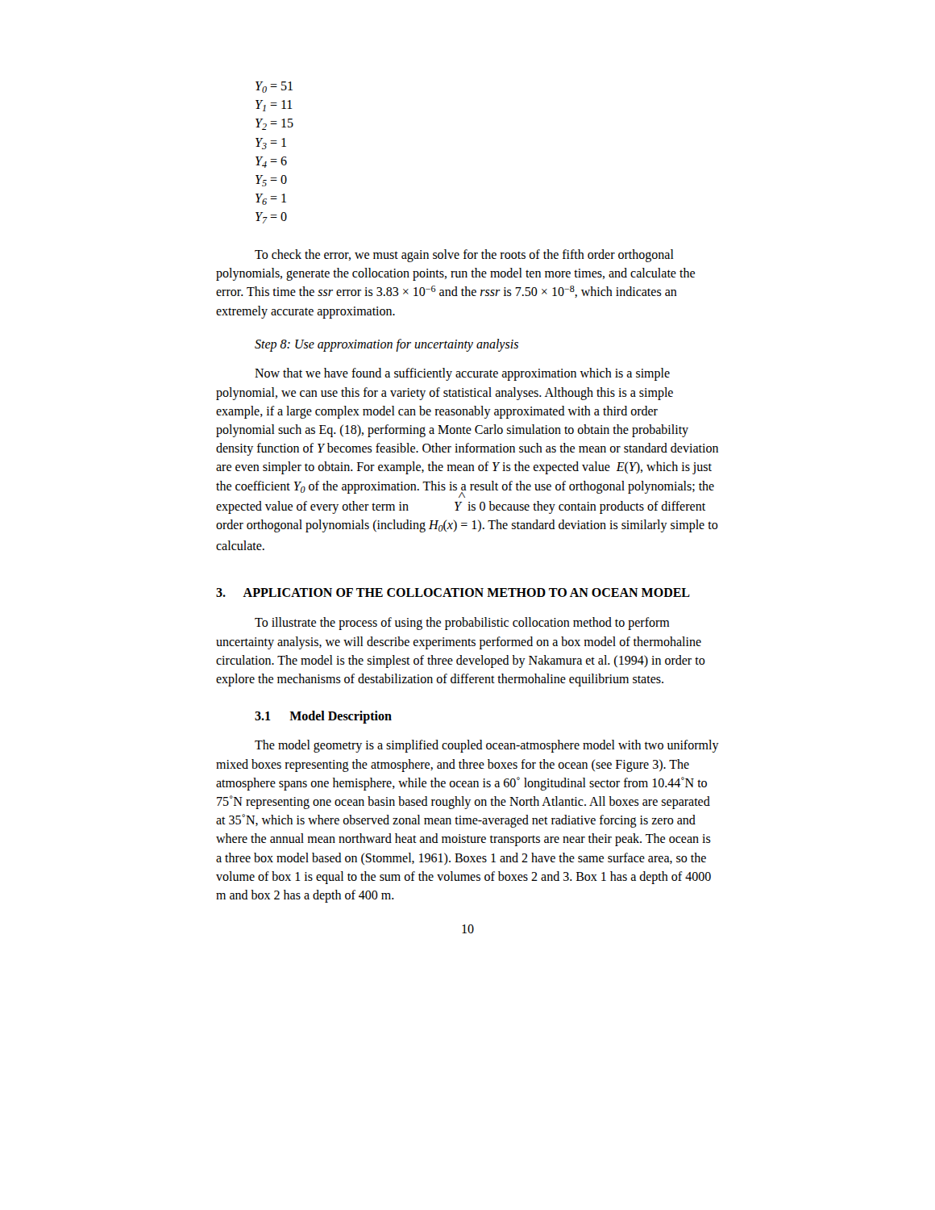Y0 = 51
Y1 = 11
Y2 = 15
Y3 = 1
Y4 = 6
Y5 = 0
Y6 = 1
Y7 = 0
To check the error, we must again solve for the roots of the fifth order orthogonal polynomials, generate the collocation points, run the model ten more times, and calculate the error. This time the ssr error is 3.83 × 10−6 and the rssr is 7.50 × 10−8, which indicates an extremely accurate approximation.
Step 8: Use approximation for uncertainty analysis
Now that we have found a sufficiently accurate approximation which is a simple polynomial, we can use this for a variety of statistical analyses. Although this is a simple example, if a large complex model can be reasonably approximated with a third order polynomial such as Eq. (18), performing a Monte Carlo simulation to obtain the probability density function of Y becomes feasible. Other information such as the mean or standard deviation are even simpler to obtain. For example, the mean of Y is the expected value E(Y), which is just the coefficient Y0 of the approximation. This is a result of the use of orthogonal polynomials; the expected value of every other term in Y is 0 because they contain products of different order orthogonal polynomials (including H0(x) = 1). The standard deviation is similarly simple to calculate.
3. APPLICATION OF THE COLLOCATION METHOD TO AN OCEAN MODEL
To illustrate the process of using the probabilistic collocation method to perform uncertainty analysis, we will describe experiments performed on a box model of thermohaline circulation. The model is the simplest of three developed by Nakamura et al. (1994) in order to explore the mechanisms of destabilization of different thermohaline equilibrium states.
3.1 Model Description
The model geometry is a simplified coupled ocean-atmosphere model with two uniformly mixed boxes representing the atmosphere, and three boxes for the ocean (see Figure 3). The atmosphere spans one hemisphere, while the ocean is a 60˚ longitudinal sector from 10.44˚N to 75˚N representing one ocean basin based roughly on the North Atlantic. All boxes are separated at 35˚N, which is where observed zonal mean time-averaged net radiative forcing is zero and where the annual mean northward heat and moisture transports are near their peak. The ocean is a three box model based on (Stommel, 1961). Boxes 1 and 2 have the same surface area, so the volume of box 1 is equal to the sum of the volumes of boxes 2 and 3. Box 1 has a depth of 4000 m and box 2 has a depth of 400 m.
10